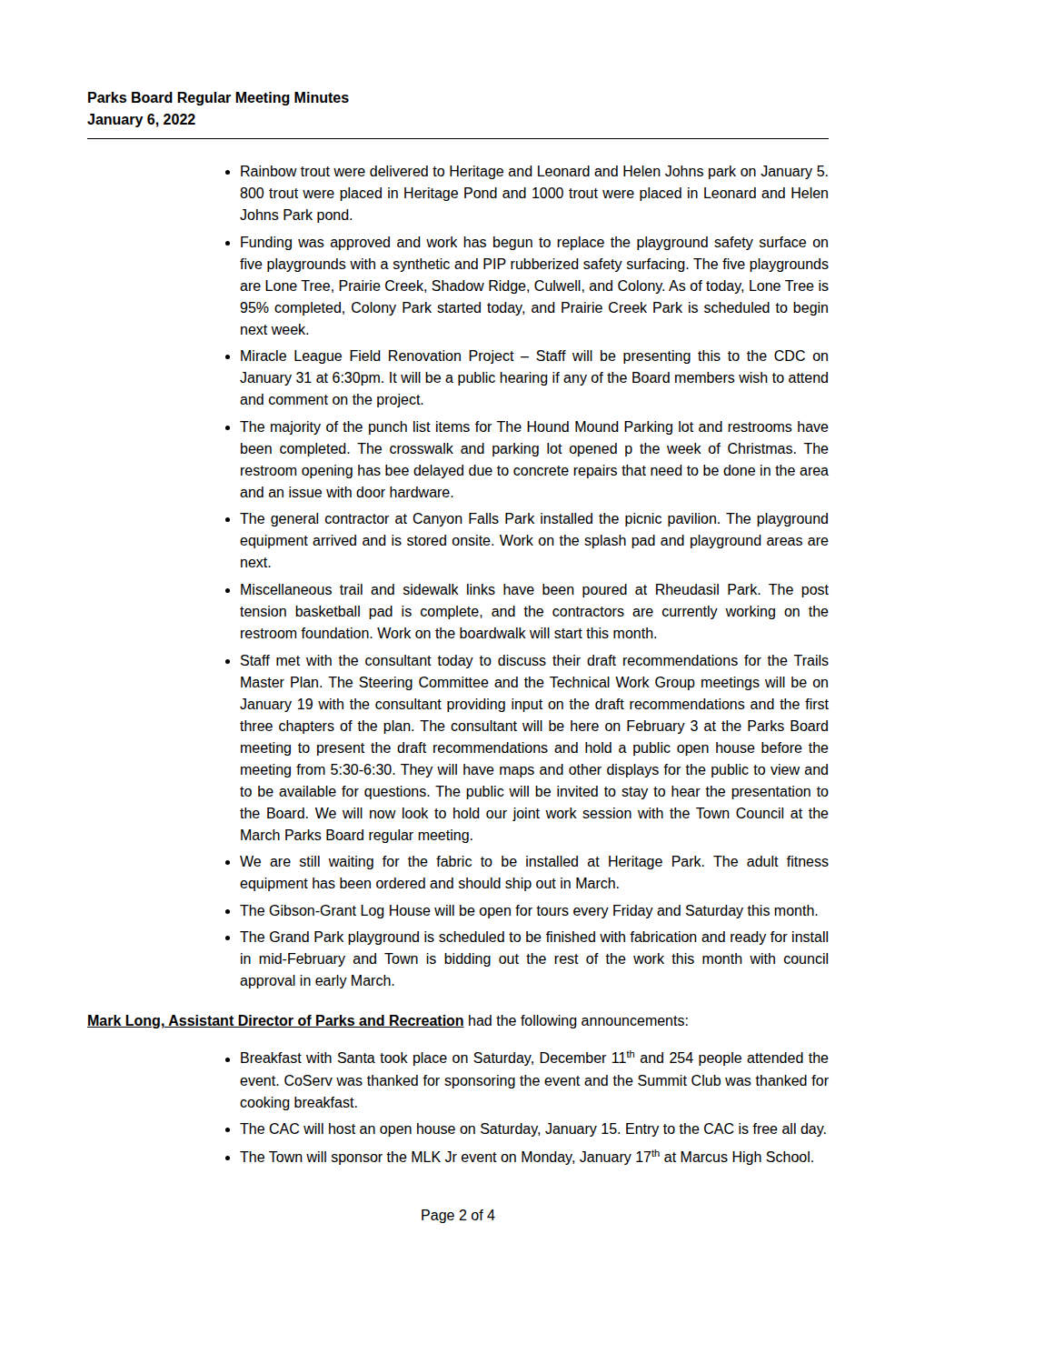Parks Board Regular Meeting Minutes
January 6, 2022
Rainbow trout were delivered to Heritage and Leonard and Helen Johns park on January 5. 800 trout were placed in Heritage Pond and 1000 trout were placed in Leonard and Helen Johns Park pond.
Funding was approved and work has begun to replace the playground safety surface on five playgrounds with a synthetic and PIP rubberized safety surfacing. The five playgrounds are Lone Tree, Prairie Creek, Shadow Ridge, Culwell, and Colony. As of today, Lone Tree is 95% completed, Colony Park started today, and Prairie Creek Park is scheduled to begin next week.
Miracle League Field Renovation Project – Staff will be presenting this to the CDC on January 31 at 6:30pm. It will be a public hearing if any of the Board members wish to attend and comment on the project.
The majority of the punch list items for The Hound Mound Parking lot and restrooms have been completed. The crosswalk and parking lot opened p the week of Christmas. The restroom opening has bee delayed due to concrete repairs that need to be done in the area and an issue with door hardware.
The general contractor at Canyon Falls Park installed the picnic pavilion. The playground equipment arrived and is stored onsite. Work on the splash pad and playground areas are next.
Miscellaneous trail and sidewalk links have been poured at Rheudasil Park. The post tension basketball pad is complete, and the contractors are currently working on the restroom foundation. Work on the boardwalk will start this month.
Staff met with the consultant today to discuss their draft recommendations for the Trails Master Plan. The Steering Committee and the Technical Work Group meetings will be on January 19 with the consultant providing input on the draft recommendations and the first three chapters of the plan. The consultant will be here on February 3 at the Parks Board meeting to present the draft recommendations and hold a public open house before the meeting from 5:30-6:30. They will have maps and other displays for the public to view and to be available for questions. The public will be invited to stay to hear the presentation to the Board. We will now look to hold our joint work session with the Town Council at the March Parks Board regular meeting.
We are still waiting for the fabric to be installed at Heritage Park. The adult fitness equipment has been ordered and should ship out in March.
The Gibson-Grant Log House will be open for tours every Friday and Saturday this month.
The Grand Park playground is scheduled to be finished with fabrication and ready for install in mid-February and Town is bidding out the rest of the work this month with council approval in early March.
Mark Long, Assistant Director of Parks and Recreation had the following announcements:
Breakfast with Santa took place on Saturday, December 11th and 254 people attended the event. CoServ was thanked for sponsoring the event and the Summit Club was thanked for cooking breakfast.
The CAC will host an open house on Saturday, January 15. Entry to the CAC is free all day.
The Town will sponsor the MLK Jr event on Monday, January 17th at Marcus High School.
Page 2 of 4